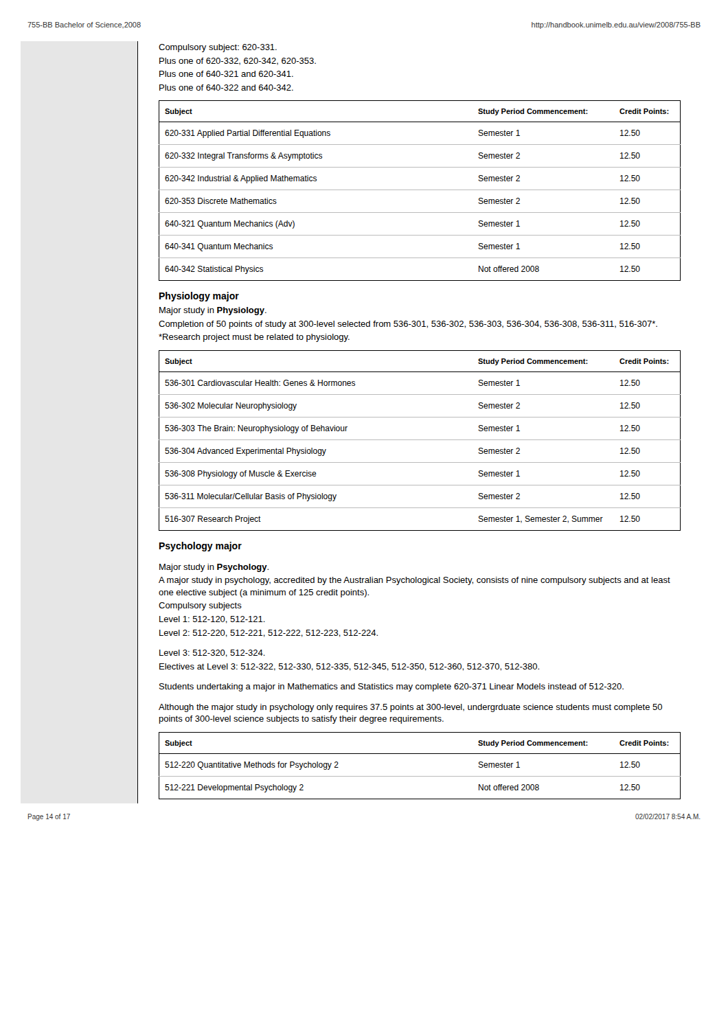755-BB Bachelor of Science,2008
http://handbook.unimelb.edu.au/view/2008/755-BB
Compulsory subject: 620-331.
Plus one of 620-332, 620-342, 620-353.
Plus one of 640-321 and 620-341.
Plus one of 640-322 and 640-342.
| Subject | Study Period Commencement: | Credit Points: |
| --- | --- | --- |
| 620-331 Applied Partial Differential Equations | Semester 1 | 12.50 |
| 620-332 Integral Transforms & Asymptotics | Semester 2 | 12.50 |
| 620-342 Industrial & Applied Mathematics | Semester 2 | 12.50 |
| 620-353 Discrete Mathematics | Semester 2 | 12.50 |
| 640-321 Quantum Mechanics (Adv) | Semester 1 | 12.50 |
| 640-341 Quantum Mechanics | Semester 1 | 12.50 |
| 640-342 Statistical Physics | Not offered 2008 | 12.50 |
Physiology major
Major study in Physiology.
Completion of 50 points of study at 300-level selected from 536-301, 536-302, 536-303, 536-304, 536-308, 536-311, 516-307*.
*Research project must be related to physiology.
| Subject | Study Period Commencement: | Credit Points: |
| --- | --- | --- |
| 536-301 Cardiovascular Health: Genes & Hormones | Semester 1 | 12.50 |
| 536-302 Molecular Neurophysiology | Semester 2 | 12.50 |
| 536-303 The Brain: Neurophysiology of Behaviour | Semester 1 | 12.50 |
| 536-304 Advanced Experimental Physiology | Semester 2 | 12.50 |
| 536-308 Physiology of Muscle & Exercise | Semester 1 | 12.50 |
| 536-311 Molecular/Cellular Basis of Physiology | Semester 2 | 12.50 |
| 516-307 Research Project | Semester 1, Semester 2, Summer | 12.50 |
Psychology major
Major study in Psychology.
A major study in psychology, accredited by the Australian Psychological Society, consists of nine compulsory subjects and at least one elective subject (a minimum of 125 credit points).
Compulsory subjects
Level 1: 512-120, 512-121.
Level 2: 512-220, 512-221, 512-222, 512-223, 512-224.
Level 3: 512-320, 512-324.
Electives at Level 3: 512-322, 512-330, 512-335, 512-345, 512-350, 512-360, 512-370, 512-380.
Students undertaking a major in Mathematics and Statistics may complete 620-371 Linear Models instead of 512-320.
Although the major study in psychology only requires 37.5 points at 300-level, undergrduate science students must complete 50 points of 300-level science subjects to satisfy their degree requirements.
| Subject | Study Period Commencement: | Credit Points: |
| --- | --- | --- |
| 512-220 Quantitative Methods for Psychology 2 | Semester 1 | 12.50 |
| 512-221 Developmental Psychology 2 | Not offered 2008 | 12.50 |
Page 14 of 17
02/02/2017 8:54 A.M.